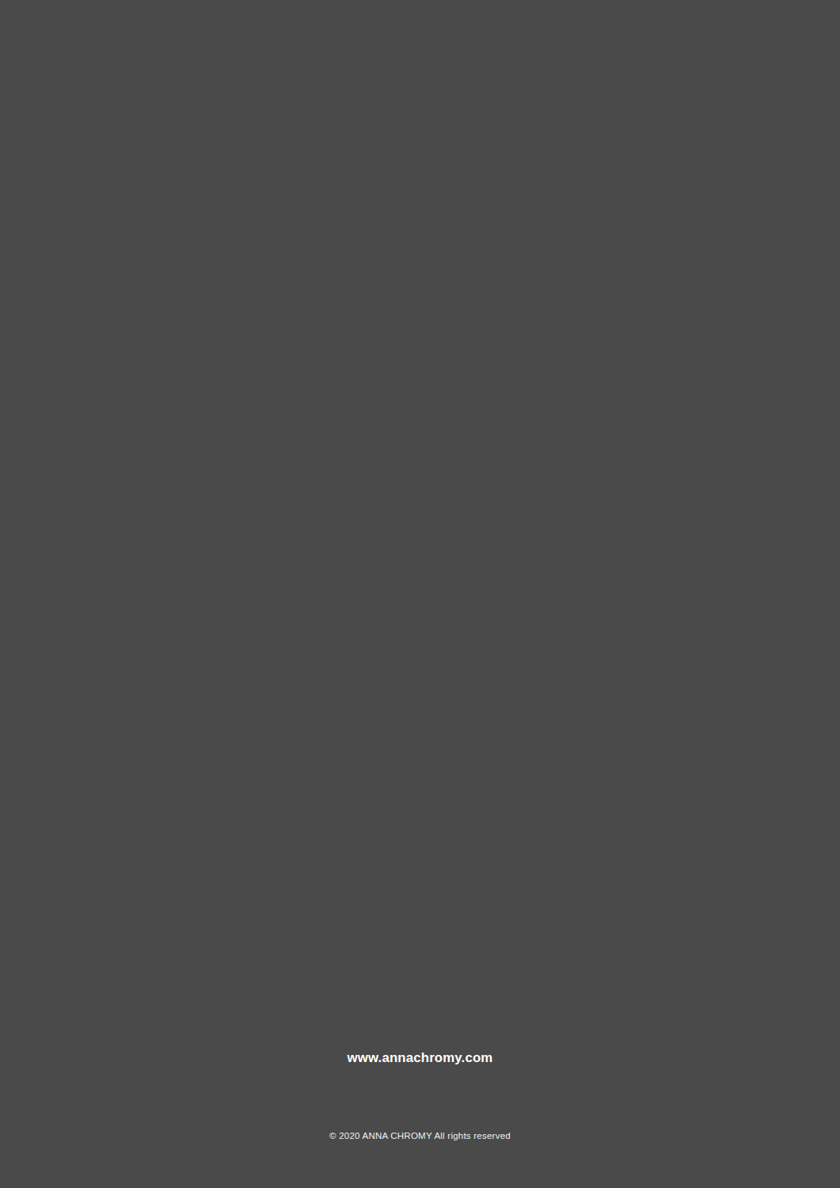www.annachromy.com
© 2020 ANNA CHROMY All rights reserved